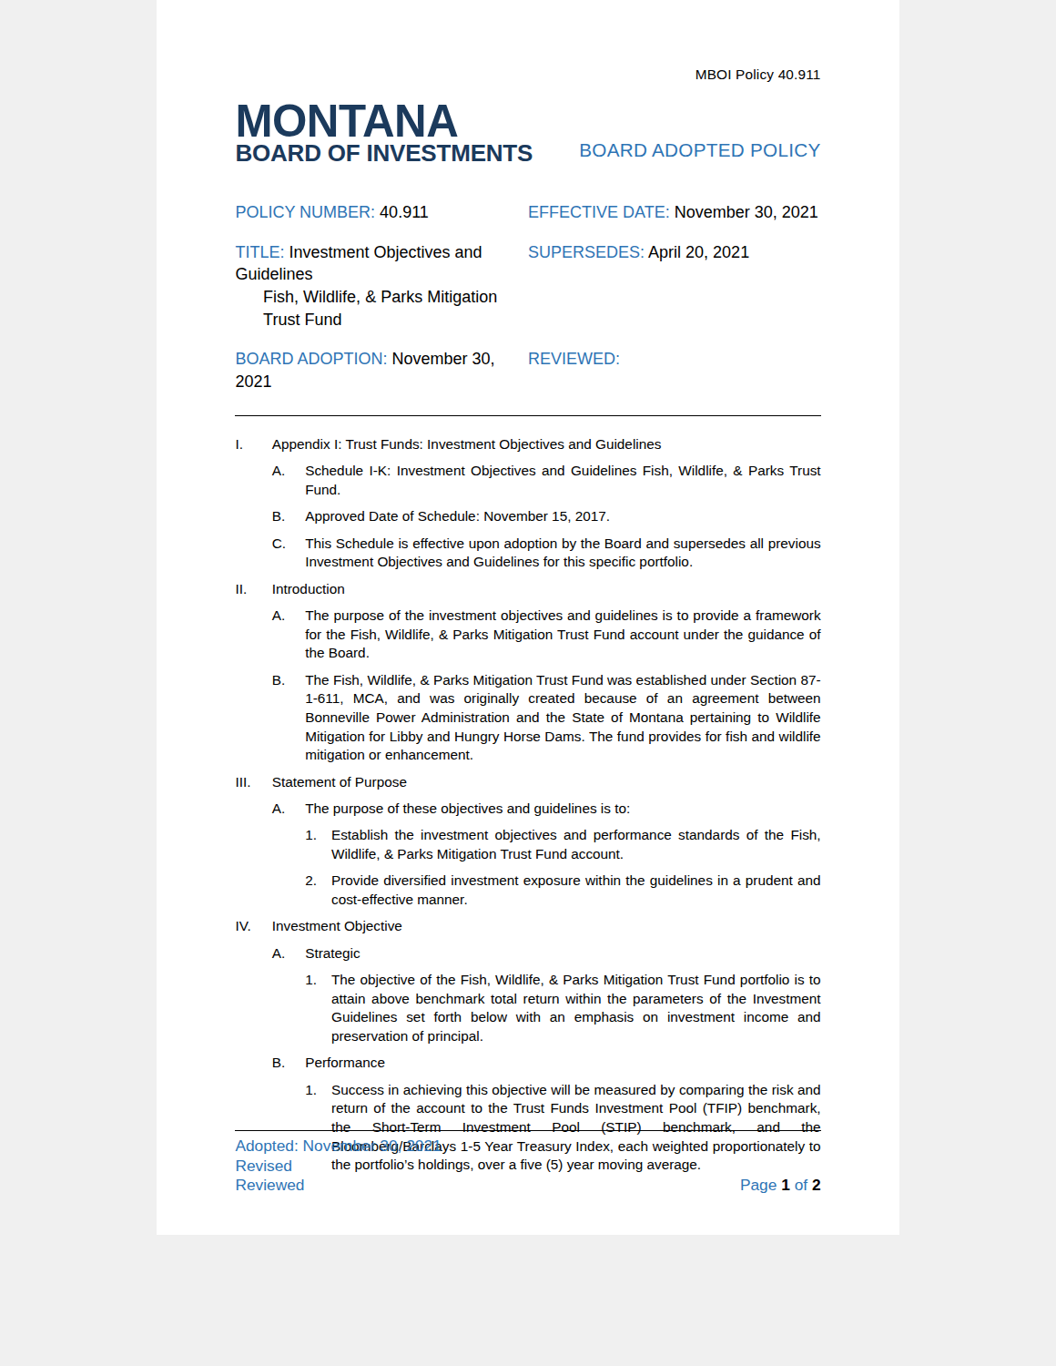MBOI Policy 40.911
MONTANA BOARD OF INVESTMENTS
BOARD ADOPTED POLICY
| POLICY NUMBER: 40.911 | EFFECTIVE DATE: November 30, 2021 |
| TITLE: Investment Objectives and Guidelines Fish, Wildlife, & Parks Mitigation Trust Fund | SUPERSEDES: April 20, 2021 |
| BOARD ADOPTION: November 30, 2021 | REVIEWED: |
I. Appendix I: Trust Funds: Investment Objectives and Guidelines
A. Schedule I-K: Investment Objectives and Guidelines Fish, Wildlife, & Parks Trust Fund.
B. Approved Date of Schedule: November 15, 2017.
C. This Schedule is effective upon adoption by the Board and supersedes all previous Investment Objectives and Guidelines for this specific portfolio.
II. Introduction
A. The purpose of the investment objectives and guidelines is to provide a framework for the Fish, Wildlife, & Parks Mitigation Trust Fund account under the guidance of the Board.
B. The Fish, Wildlife, & Parks Mitigation Trust Fund was established under Section 87-1-611, MCA, and was originally created because of an agreement between Bonneville Power Administration and the State of Montana pertaining to Wildlife Mitigation for Libby and Hungry Horse Dams. The fund provides for fish and wildlife mitigation or enhancement.
III. Statement of Purpose
A. The purpose of these objectives and guidelines is to:
1. Establish the investment objectives and performance standards of the Fish, Wildlife, & Parks Mitigation Trust Fund account.
2. Provide diversified investment exposure within the guidelines in a prudent and cost-effective manner.
IV. Investment Objective
A. Strategic
1. The objective of the Fish, Wildlife, & Parks Mitigation Trust Fund portfolio is to attain above benchmark total return within the parameters of the Investment Guidelines set forth below with an emphasis on investment income and preservation of principal.
B. Performance
1. Success in achieving this objective will be measured by comparing the risk and return of the account to the Trust Funds Investment Pool (TFIP) benchmark, the Short-Term Investment Pool (STIP) benchmark, and the Bloomberg/Barclays 1-5 Year Treasury Index, each weighted proportionately to the portfolio’s holdings, over a five (5) year moving average.
Adopted: November 30, 2021
Revised
Reviewed
Page 1 of 2